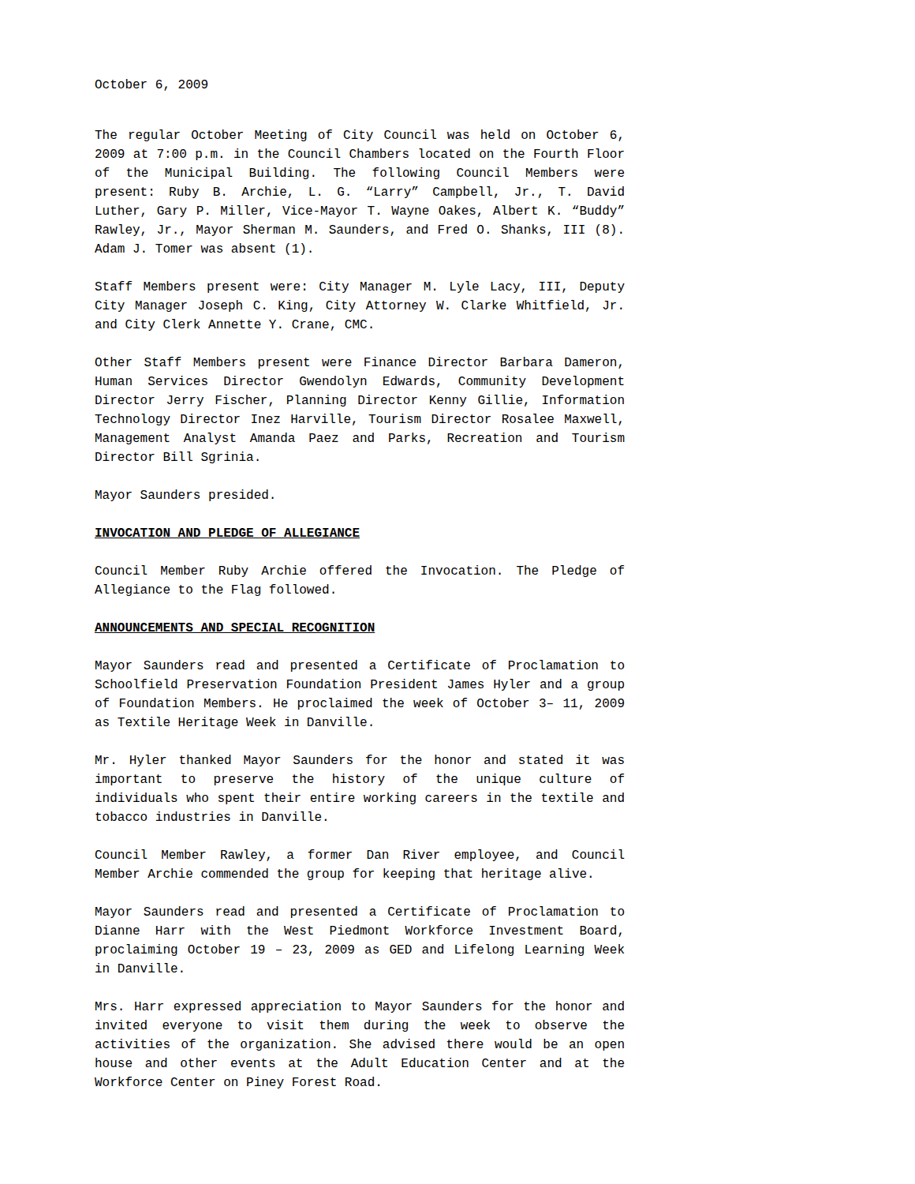October 6, 2009
The regular October Meeting of City Council was held on October 6, 2009 at 7:00 p.m. in the Council Chambers located on the Fourth Floor of the Municipal Building. The following Council Members were present: Ruby B. Archie, L. G. “Larry” Campbell, Jr., T. David Luther, Gary P. Miller, Vice-Mayor T. Wayne Oakes, Albert K. “Buddy” Rawley, Jr., Mayor Sherman M. Saunders, and Fred O. Shanks, III (8). Adam J. Tomer was absent (1).
Staff Members present were: City Manager M. Lyle Lacy, III, Deputy City Manager Joseph C. King, City Attorney W. Clarke Whitfield, Jr. and City Clerk Annette Y. Crane, CMC.
Other Staff Members present were Finance Director Barbara Dameron, Human Services Director Gwendolyn Edwards, Community Development Director Jerry Fischer, Planning Director Kenny Gillie, Information Technology Director Inez Harville, Tourism Director Rosalee Maxwell, Management Analyst Amanda Paez and Parks, Recreation and Tourism Director Bill Sgrinia.
Mayor Saunders presided.
INVOCATION AND PLEDGE OF ALLEGIANCE
Council Member Ruby Archie offered the Invocation. The Pledge of Allegiance to the Flag followed.
ANNOUNCEMENTS AND SPECIAL RECOGNITION
Mayor Saunders read and presented a Certificate of Proclamation to Schoolfield Preservation Foundation President James Hyler and a group of Foundation Members. He proclaimed the week of October 3– 11, 2009 as Textile Heritage Week in Danville.
Mr. Hyler thanked Mayor Saunders for the honor and stated it was important to preserve the history of the unique culture of individuals who spent their entire working careers in the textile and tobacco industries in Danville.
Council Member Rawley, a former Dan River employee, and Council Member Archie commended the group for keeping that heritage alive.
Mayor Saunders read and presented a Certificate of Proclamation to Dianne Harr with the West Piedmont Workforce Investment Board, proclaiming October 19 – 23, 2009 as GED and Lifelong Learning Week in Danville.
Mrs. Harr expressed appreciation to Mayor Saunders for the honor and invited everyone to visit them during the week to observe the activities of the organization. She advised there would be an open house and other events at the Adult Education Center and at the Workforce Center on Piney Forest Road.